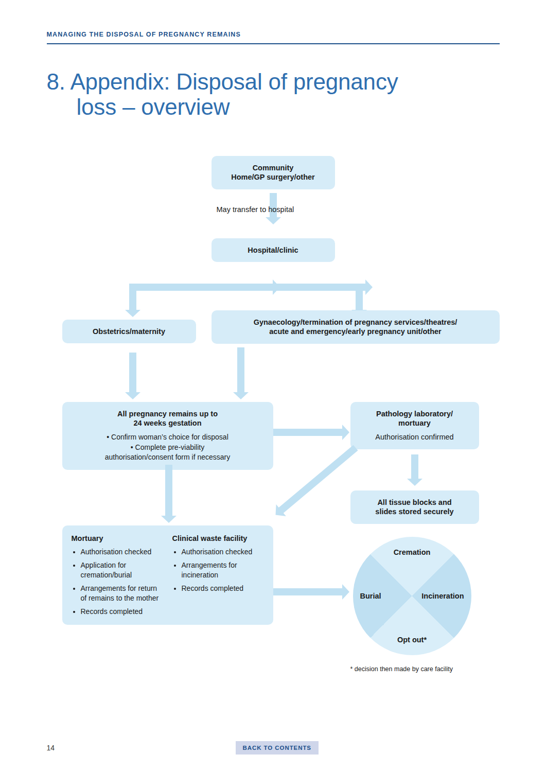Managing the disposal of pregnancy remains
8. Appendix: Disposal of pregnancy loss – overview
Community Home/GP surgery/other
May transfer to hospital
Hospital/clinic
Obstetrics/maternity
Gynaecology/termination of pregnancy services/theatres/ acute and emergency/early pregnancy unit/other
All pregnancy remains up to 24 weeks gestation
Confirm woman’s choice for disposal
Complete pre-viability
authorisation/consent form if necessary
Pathology laboratory/ mortuary
Authorisation confirmed
All tissue blocks and slides stored securely
Mortuary
Authorisation checked
Application for cremation/burial
Arrangements for return of remains to the mother
Records completed
Clinical waste facility
Authorisation checked
Arrangements for incineration
Records completed
Cremation Opt out* Burial Incineration
* decision then made by care facility
14
BACK TO CONTENTS